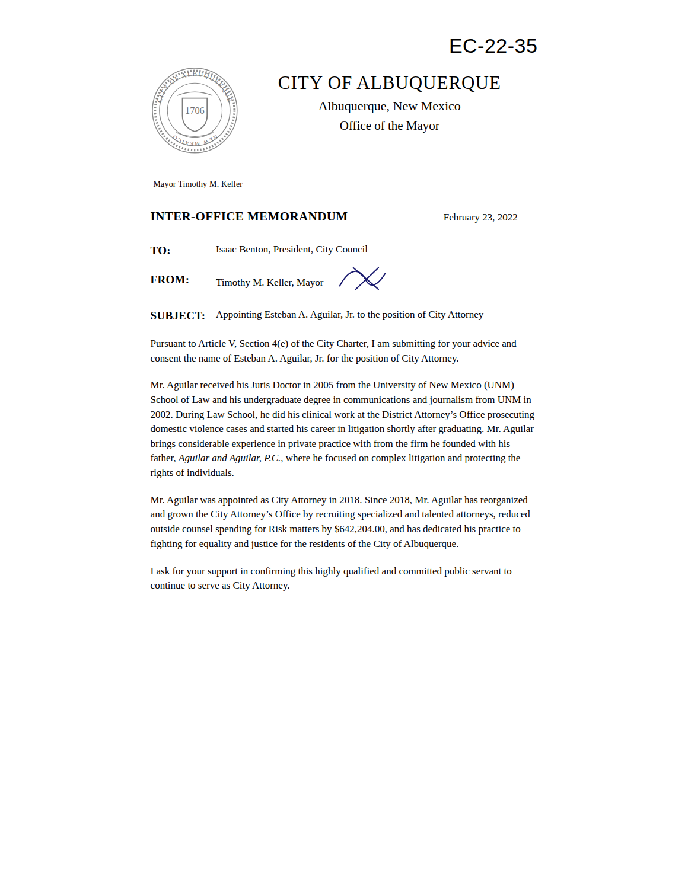EC-22-35
CITY OF ALBUQUERQUE NEW MEXICO 1706
CITY OF ALBUQUERQUE
Albuquerque, New Mexico
Office of the Mayor
Mayor Timothy M. Keller
INTER-OFFICE MEMORANDUM
February 23, 2022
| TO: | Isaac Benton, President, City Council |
| FROM: | Timothy M. Keller, Mayor |
| SUBJECT: | Appointing Esteban A. Aguilar, Jr. to the position of City Attorney |
Pursuant to Article V, Section 4(e) of the City Charter, I am submitting for your advice and consent the name of Esteban A. Aguilar, Jr. for the position of City Attorney.
Mr. Aguilar received his Juris Doctor in 2005 from the University of New Mexico (UNM) School of Law and his undergraduate degree in communications and journalism from UNM in 2002. During Law School, he did his clinical work at the District Attorney’s Office prosecuting domestic violence cases and started his career in litigation shortly after graduating. Mr. Aguilar brings considerable experience in private practice with from the firm he founded with his father, Aguilar and Aguilar, P.C., where he focused on complex litigation and protecting the rights of individuals.
Mr. Aguilar was appointed as City Attorney in 2018. Since 2018, Mr. Aguilar has reorganized and grown the City Attorney’s Office by recruiting specialized and talented attorneys, reduced outside counsel spending for Risk matters by $642,204.00, and has dedicated his practice to fighting for equality and justice for the residents of the City of Albuquerque.
I ask for your support in confirming this highly qualified and committed public servant to continue to serve as City Attorney.